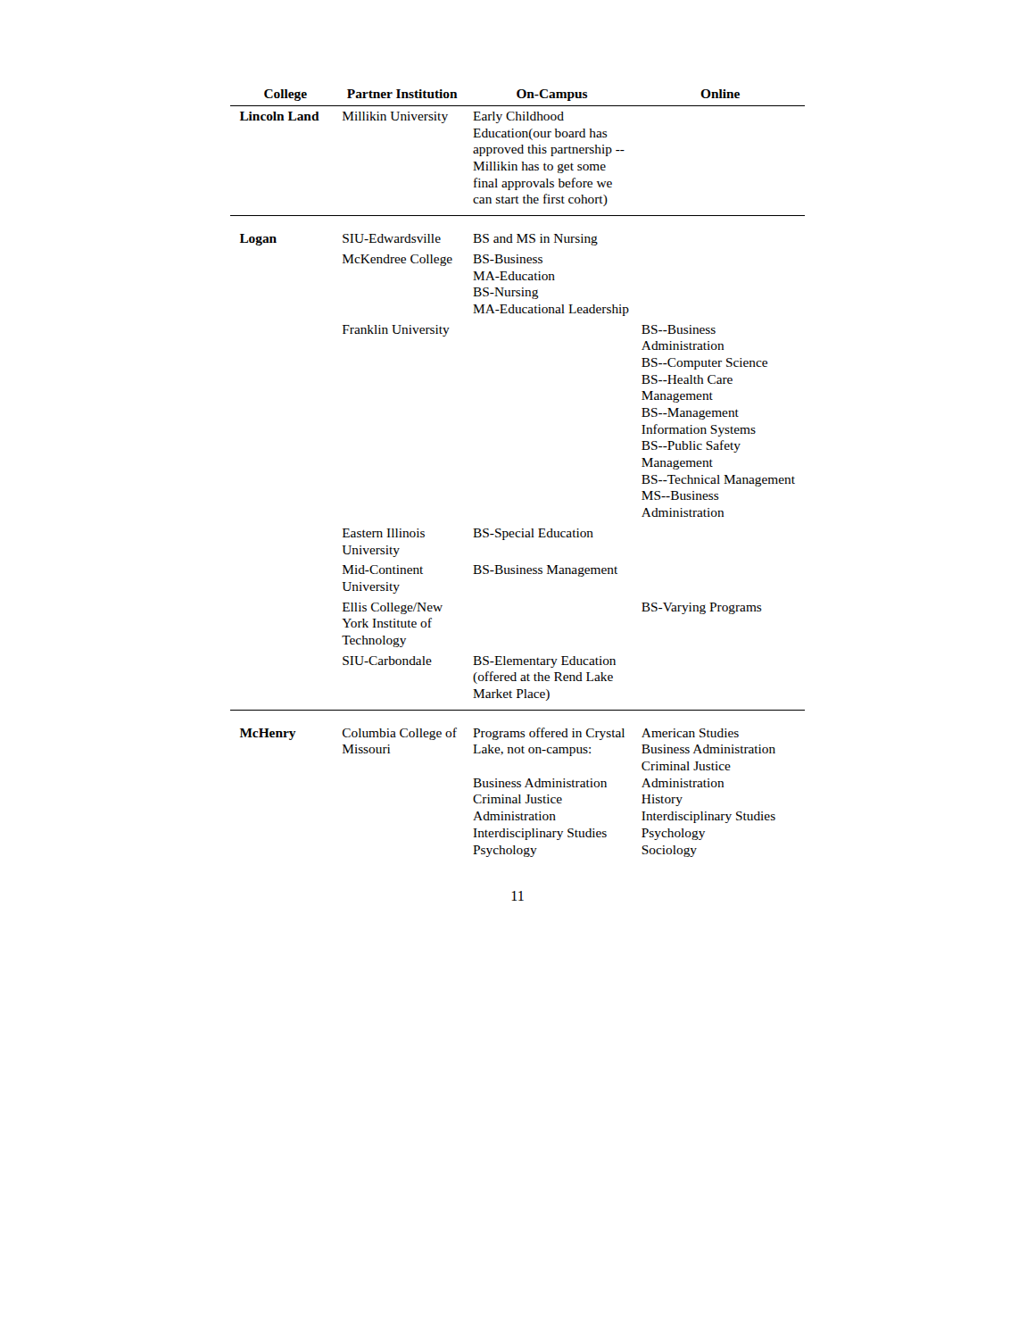| College | Partner Institution | On-Campus | Online |
| --- | --- | --- | --- |
| Lincoln Land | Millikin University | Early Childhood Education(our board has approved this partnership -- Millikin has to get some final approvals before we can start the first cohort) | |
| Logan | SIU-Edwardsville | BS and MS in Nursing | |
| | McKendree College | BS-Business MA-Education BS-Nursing MA-Educational Leadership | |
| | Franklin University | | BS--Business Administration BS--Computer Science BS--Health Care Management BS--Management Information Systems BS--Public Safety Management BS--Technical Management MS--Business Administration |
| | Eastern Illinois University | BS-Special Education | |
| | Mid-Continent University | BS-Business Management | |
| | Ellis College/New York Institute of Technology | | BS-Varying Programs |
| | SIU-Carbondale | BS-Elementary Education (offered at the Rend Lake Market Place) | |
| McHenry | Columbia College of Missouri | Programs offered in Crystal Lake, not on-campus: Business Administration Criminal Justice Administration Interdisciplinary Studies Psychology | American Studies Business Administration Criminal Justice Administration History Interdisciplinary Studies Psychology Sociology |
11